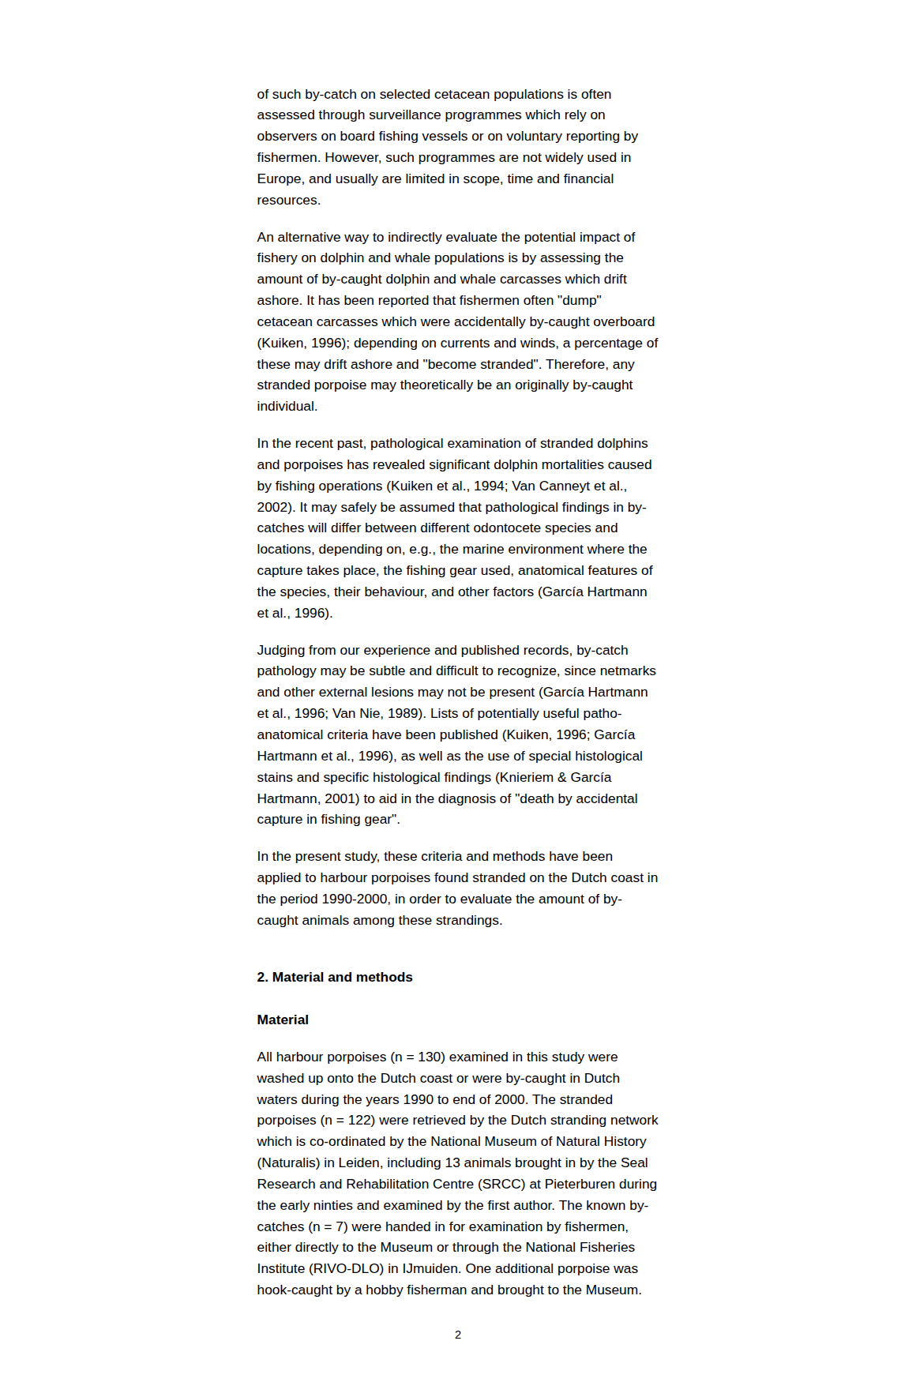of such by-catch on selected cetacean populations is often assessed through surveillance programmes which rely on observers on board fishing vessels or on voluntary reporting by fishermen. However, such programmes are not widely used in Europe, and usually are limited in scope, time and financial resources.
An alternative way to indirectly evaluate the potential impact of fishery on dolphin and whale populations is by assessing the amount of by-caught dolphin and whale carcasses which drift ashore. It has been reported that fishermen often "dump" cetacean carcasses which were accidentally by-caught overboard (Kuiken, 1996); depending on currents and winds, a percentage of these may drift ashore and "become stranded". Therefore, any stranded porpoise may theoretically be an originally by-caught individual.
In the recent past, pathological examination of stranded dolphins and porpoises has revealed significant dolphin mortalities caused by fishing operations (Kuiken et al., 1994; Van Canneyt et al., 2002). It may safely be assumed that pathological findings in by-catches will differ between different odontocete species and locations, depending on, e.g., the marine environment where the capture takes place, the fishing gear used, anatomical features of the species, their behaviour, and other factors (García Hartmann et al., 1996).
Judging from our experience and published records, by-catch pathology may be subtle and difficult to recognize, since netmarks and other external lesions may not be present (García Hartmann et al., 1996; Van Nie, 1989). Lists of potentially useful patho-anatomical criteria have been published (Kuiken, 1996; García Hartmann et al., 1996), as well as the use of special histological stains and specific histological findings (Knieriem & García Hartmann, 2001) to aid in the diagnosis of "death by accidental capture in fishing gear".
In the present study, these criteria and methods have been applied to harbour porpoises found stranded on the Dutch coast in the period 1990-2000, in order to evaluate the amount of by-caught animals among these strandings.
2. Material and methods
Material
All harbour porpoises (n = 130) examined in this study were washed up onto the Dutch coast or were by-caught in Dutch waters during the years 1990 to end of 2000. The stranded porpoises (n = 122) were retrieved by the Dutch stranding network which is co-ordinated by the National Museum of Natural History (Naturalis) in Leiden, including 13 animals brought in by the Seal Research and Rehabilitation Centre (SRCC) at Pieterburen during the early ninties and examined by the first author. The known by-catches (n = 7) were handed in for examination by fishermen, either directly to the Museum or through the National Fisheries Institute (RIVO-DLO) in IJmuiden. One additional porpoise was hook-caught by a hobby fisherman and brought to the Museum.
2